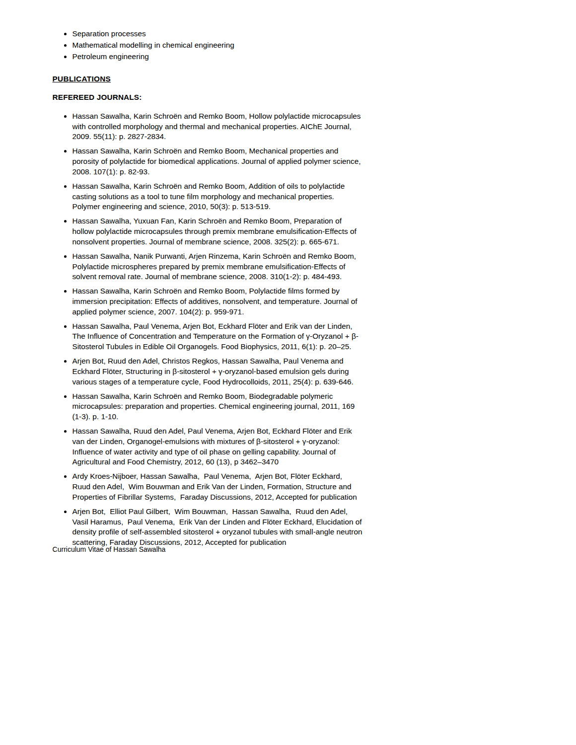Separation processes
Mathematical modelling in chemical engineering
Petroleum engineering
PUBLICATIONS
REFEREED JOURNALS:
Hassan Sawalha, Karin Schroën and Remko Boom, Hollow polylactide microcapsules with controlled morphology and thermal and mechanical properties. AIChE Journal, 2009. 55(11): p. 2827-2834.
Hassan Sawalha, Karin Schroën and Remko Boom, Mechanical properties and porosity of polylactide for biomedical applications. Journal of applied polymer science, 2008. 107(1): p. 82-93.
Hassan Sawalha, Karin Schroën and Remko Boom, Addition of oils to polylactide casting solutions as a tool to tune film morphology and mechanical properties. Polymer engineering and science, 2010, 50(3): p. 513-519.
Hassan Sawalha, Yuxuan Fan, Karin Schroën and Remko Boom, Preparation of hollow polylactide microcapsules through premix membrane emulsification-Effects of nonsolvent properties. Journal of membrane science, 2008. 325(2): p. 665-671.
Hassan Sawalha, Nanik Purwanti, Arjen Rinzema, Karin Schroën and Remko Boom, Polylactide microspheres prepared by premix membrane emulsification-Effects of solvent removal rate. Journal of membrane science, 2008. 310(1-2): p. 484-493.
Hassan Sawalha, Karin Schroën and Remko Boom, Polylactide films formed by immersion precipitation: Effects of additives, nonsolvent, and temperature. Journal of applied polymer science, 2007. 104(2): p. 959-971.
Hassan Sawalha, Paul Venema, Arjen Bot, Eckhard Flöter and Erik van der Linden, The Influence of Concentration and Temperature on the Formation of γ-Oryzanol + β-Sitosterol Tubules in Edible Oil Organogels. Food Biophysics, 2011, 6(1): p. 20–25.
Arjen Bot, Ruud den Adel, Christos Regkos, Hassan Sawalha, Paul Venema and Eckhard Flöter, Structuring in β-sitosterol + γ-oryzanol-based emulsion gels during various stages of a temperature cycle, Food Hydrocolloids, 2011, 25(4): p. 639-646.
Hassan Sawalha, Karin Schroën and Remko Boom, Biodegradable polymeric microcapsules: preparation and properties. Chemical engineering journal, 2011, 169 (1-3). p. 1-10.
Hassan Sawalha, Ruud den Adel, Paul Venema, Arjen Bot, Eckhard Flöter and Erik van der Linden, Organogel-emulsions with mixtures of β-sitosterol + γ-oryzanol: Influence of water activity and type of oil phase on gelling capability. Journal of Agricultural and Food Chemistry, 2012, 60 (13), p 3462–3470
Ardy Kroes-Nijboer, Hassan Sawalha, Paul Venema, Arjen Bot, Flöter Eckhard, Ruud den Adel, Wim Bouwman and Erik Van der Linden, Formation, Structure and Properties of Fibrillar Systems, Faraday Discussions, 2012, Accepted for publication
Arjen Bot, Elliot Paul Gilbert, Wim Bouwman, Hassan Sawalha, Ruud den Adel, Vasil Haramus, Paul Venema, Erik Van der Linden and Flöter Eckhard, Elucidation of density profile of self-assembled sitosterol + oryzanol tubules with small-angle neutron scattering, Faraday Discussions, 2012, Accepted for publication
Curriculum Vitae of Hassan Sawalha